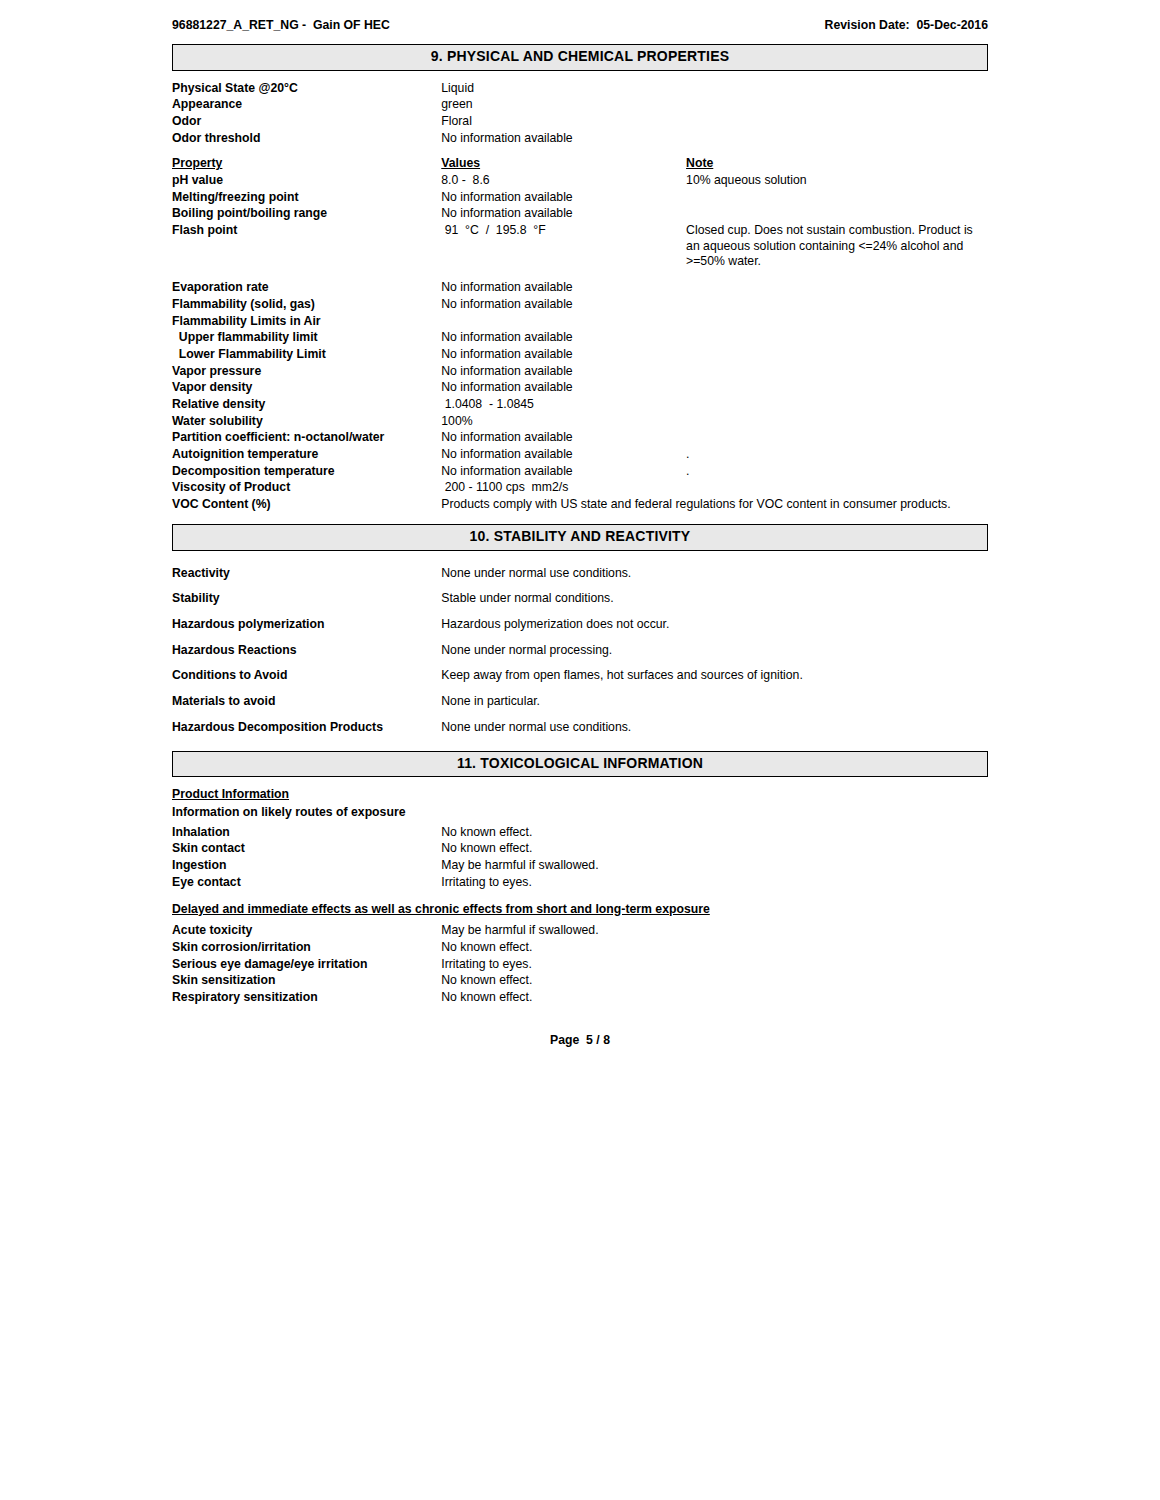96881227_A_RET_NG - Gain OF HEC
Revision Date: 05-Dec-2016
9. PHYSICAL AND CHEMICAL PROPERTIES
| Physical State @20°C | Liquid | |
| Appearance | green | |
| Odor | Floral | |
| Odor threshold | No information available | |
| Property | Values | Note |
| pH value | 8.0 - 8.6 | 10% aqueous solution |
| Melting/freezing point | No information available | |
| Boiling point/boiling range | No information available | |
| Flash point | 91 °C / 195.8 °F | Closed cup. Does not sustain combustion. Product is an aqueous solution containing <=24% alcohol and >=50% water. |
| Evaporation rate | No information available | |
| Flammability (solid, gas) | No information available | |
| Flammability Limits in Air | | |
| Upper flammability limit | No information available | |
| Lower Flammability Limit | No information available | |
| Vapor pressure | No information available | |
| Vapor density | No information available | |
| Relative density | 1.0408 - 1.0845 | |
| Water solubility | 100% | |
| Partition coefficient: n-octanol/water | No information available | |
| Autoignition temperature | No information available | . |
| Decomposition temperature | No information available | . |
| Viscosity of Product | 200 - 1100 cps mm2/s | |
| VOC Content (%) | Products comply with US state and federal regulations for VOC content in consumer products. |
10. STABILITY AND REACTIVITY
| Reactivity | None under normal use conditions. |
| Stability | Stable under normal conditions. |
| Hazardous polymerization | Hazardous polymerization does not occur. |
| Hazardous Reactions | None under normal processing. |
| Conditions to Avoid | Keep away from open flames, hot surfaces and sources of ignition. |
| Materials to avoid | None in particular. |
| Hazardous Decomposition Products | None under normal use conditions. |
11. TOXICOLOGICAL INFORMATION
Product Information
Information on likely routes of exposure
| Inhalation | No known effect. |
| Skin contact | No known effect. |
| Ingestion | May be harmful if swallowed. |
| Eye contact | Irritating to eyes. |
Delayed and immediate effects as well as chronic effects from short and long-term exposure
| Acute toxicity | May be harmful if swallowed. |
| Skin corrosion/irritation | No known effect. |
| Serious eye damage/eye irritation | Irritating to eyes. |
| Skin sensitization | No known effect. |
| Respiratory sensitization | No known effect. |
Page 5 / 8